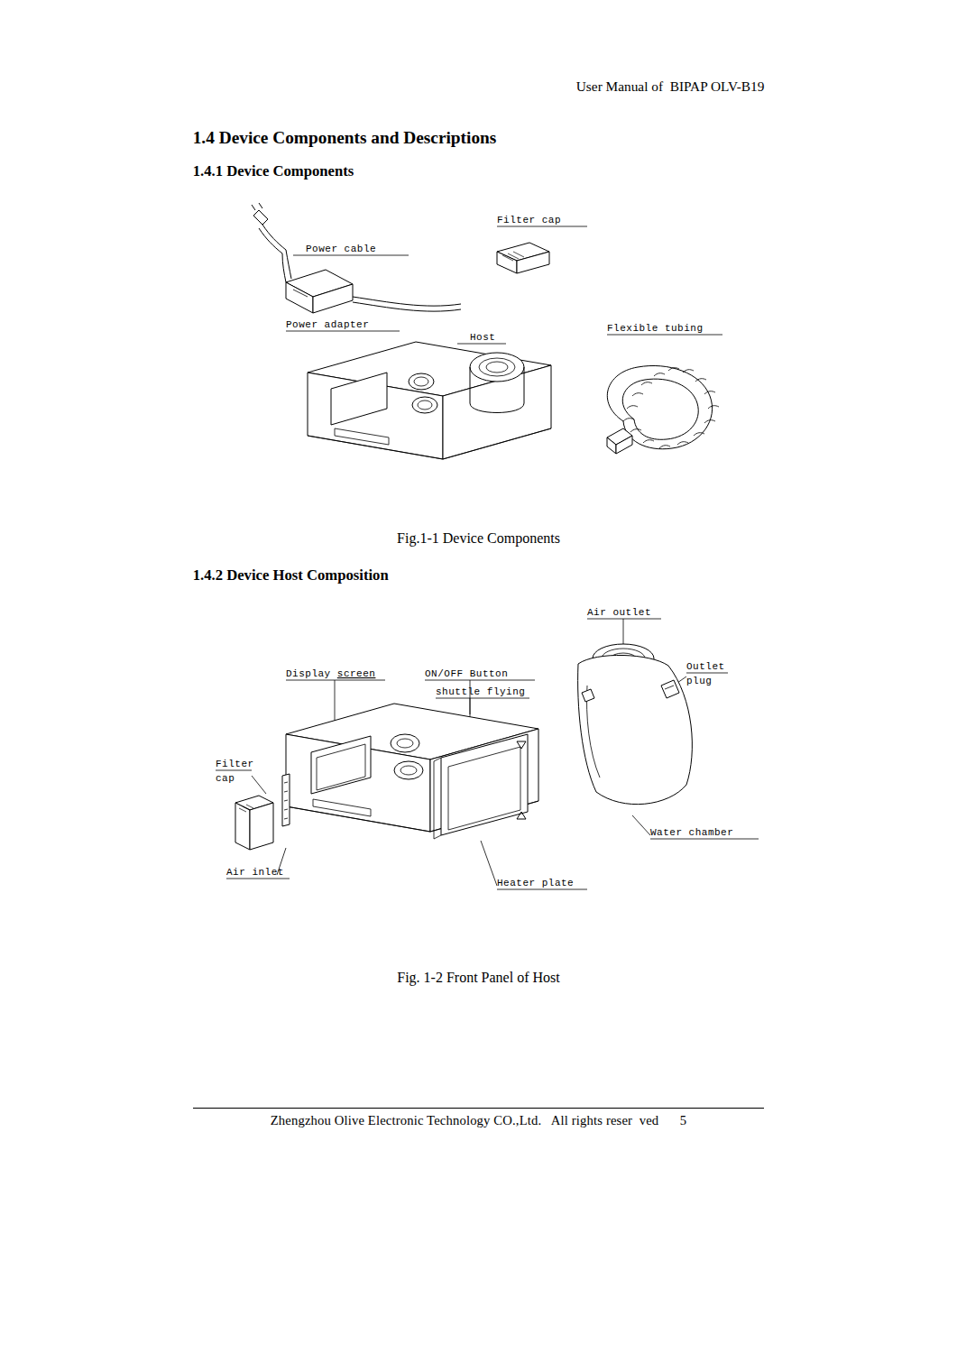User Manual of BIPAP OLV-B19
1.4 Device Components and Descriptions
1.4.1 Device Components
Power cable Power adapter Filter cap Host Flexible tubing
Fig.1-1 Device Components
1.4.2 Device Host Composition
Air outlet Outlet plug Water chamber Display screen ON/OFF Button shuttle flying Heater plate Filter cap Air inlet
Fig. 1-2 Front Panel of Host
Zhengzhou Olive Electronic Technology CO.,Ltd. All rights reser ved5